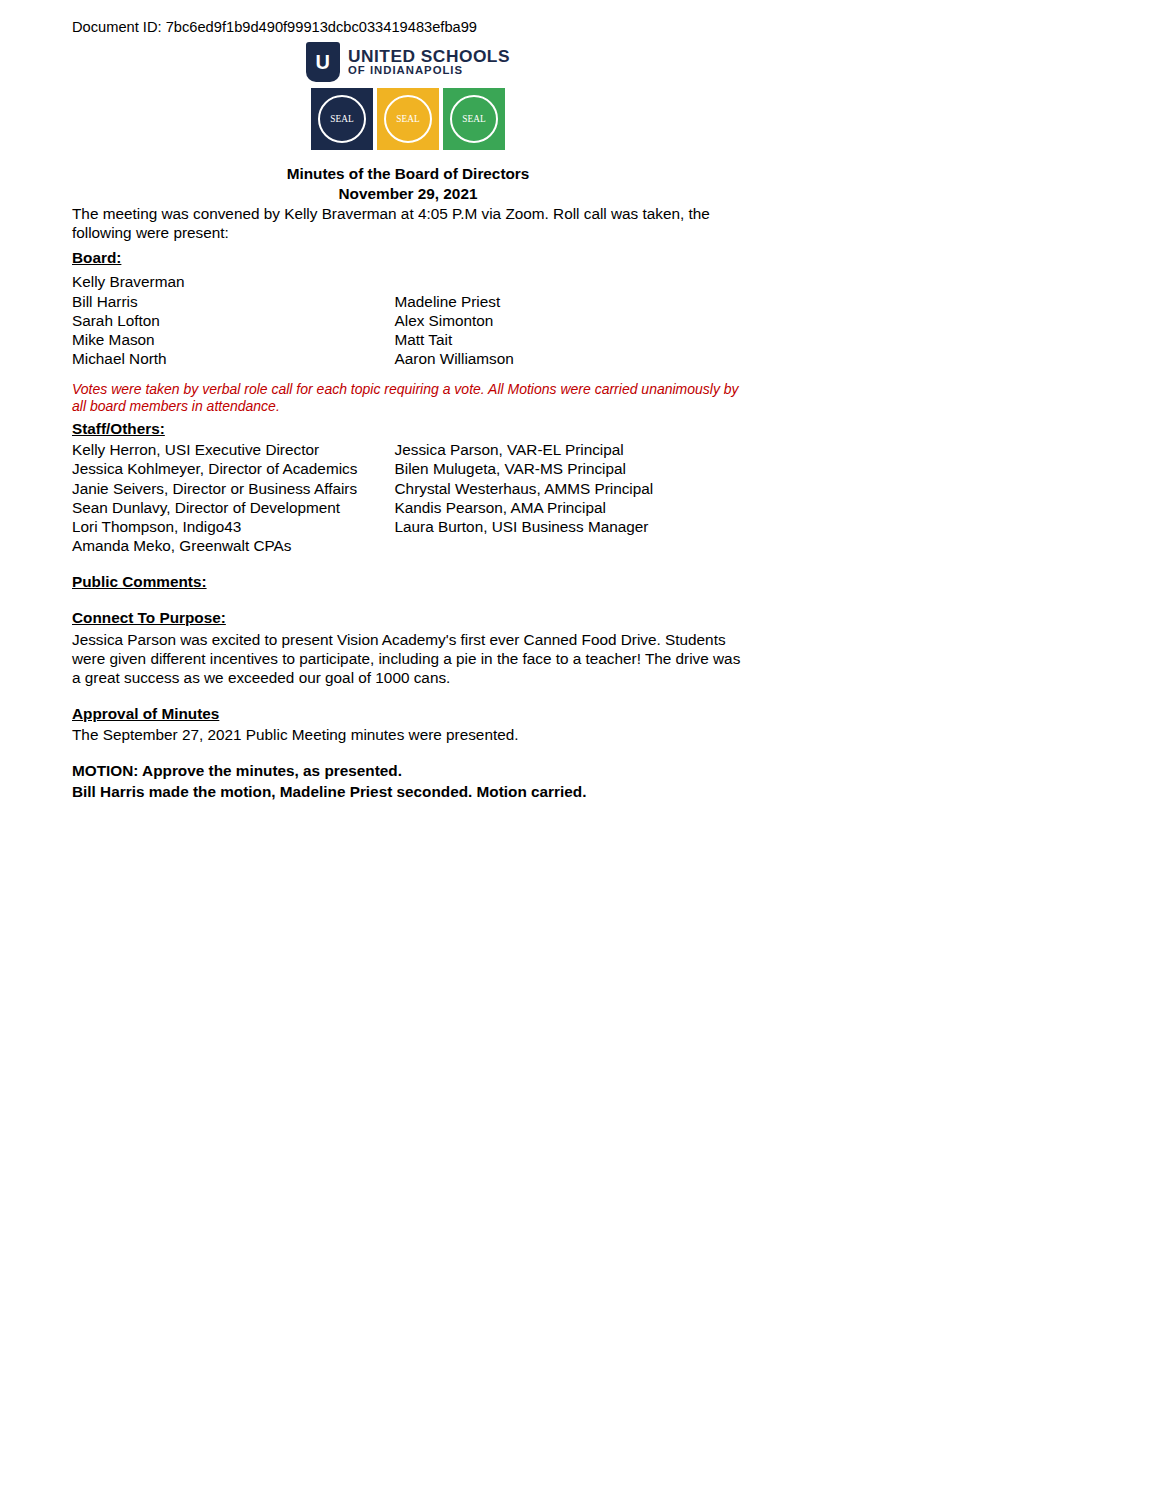Document ID: 7bc6ed9f1b9d490f99913dcbc033419483efba99
U
UNITED SCHOOLSOF INDIANAPOLIS
SEAL
SEAL
SEAL
Minutes of the Board of Directors November 29, 2021
The meeting was convened by Kelly Braverman at 4:05 P.M via Zoom. Roll call was taken, the following were present:
Board:
| Kelly Braverman | |
| Bill Harris | Madeline Priest |
| Sarah Lofton | Alex Simonton |
| Mike Mason | Matt Tait |
| Michael North | Aaron Williamson |
Votes were taken by verbal role call for each topic requiring a vote. All Motions were carried unanimously by all board members in attendance.
Staff/Others:
| Kelly Herron, USI Executive Director | Jessica Parson, VAR-EL Principal |
| Jessica Kohlmeyer, Director of Academics | Bilen Mulugeta, VAR-MS Principal |
| Janie Seivers, Director or Business Affairs | Chrystal Westerhaus, AMMS Principal |
| Sean Dunlavy, Director of Development | Kandis Pearson, AMA Principal |
| Lori Thompson, Indigo43 | Laura Burton, USI Business Manager |
| Amanda Meko, Greenwalt CPAs | |
Public Comments:
Connect To Purpose:
Jessica Parson was excited to present Vision Academy's first ever Canned Food Drive. Students were given different incentives to participate, including a pie in the face to a teacher! The drive was a great success as we exceeded our goal of 1000 cans.
Approval of Minutes
The September 27, 2021 Public Meeting minutes were presented.
MOTION: Approve the minutes, as presented.
Bill Harris made the motion, Madeline Priest seconded. Motion carried.